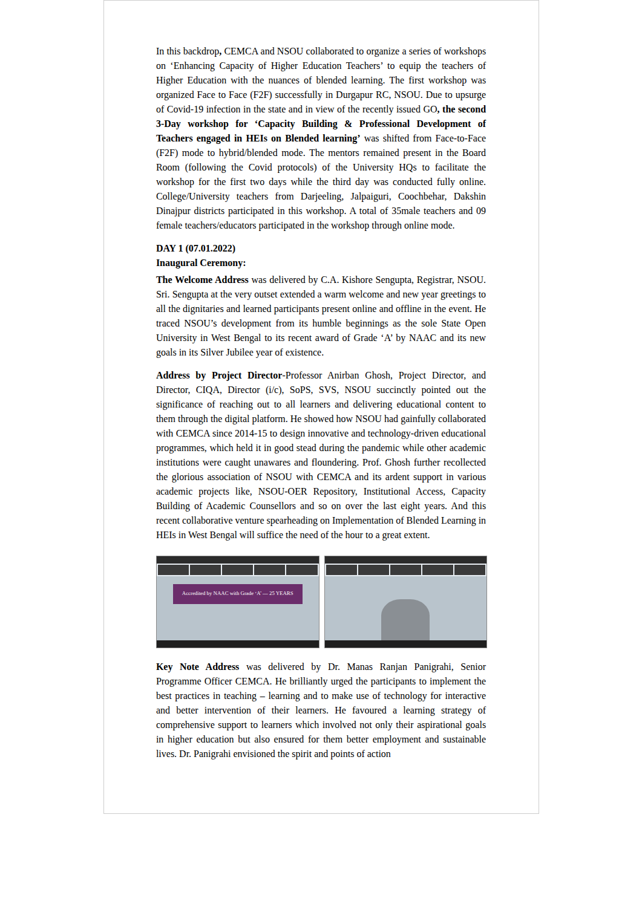In this backdrop, CEMCA and NSOU collaborated to organize a series of workshops on ‘Enhancing Capacity of Higher Education Teachers’ to equip the teachers of Higher Education with the nuances of blended learning. The first workshop was organized Face to Face (F2F) successfully in Durgapur RC, NSOU. Due to upsurge of Covid-19 infection in the state and in view of the recently issued GO, the second 3-Day workshop for ‘Capacity Building & Professional Development of Teachers engaged in HEIs on Blended learning’ was shifted from Face-to-Face (F2F) mode to hybrid/blended mode. The mentors remained present in the Board Room (following the Covid protocols) of the University HQs to facilitate the workshop for the first two days while the third day was conducted fully online. College/University teachers from Darjeeling, Jalpaiguri, Coochbehar, Dakshin Dinajpur districts participated in this workshop. A total of 35male teachers and 09 female teachers/educators participated in the workshop through online mode.
DAY 1 (07.01.2022)
Inaugural Ceremony:
The Welcome Address was delivered by C.A. Kishore Sengupta, Registrar, NSOU. Sri. Sengupta at the very outset extended a warm welcome and new year greetings to all the dignitaries and learned participants present online and offline in the event. He traced NSOU’s development from its humble beginnings as the sole State Open University in West Bengal to its recent award of Grade ‘A’ by NAAC and its new goals in its Silver Jubilee year of existence.
Address by Project Director-Professor Anirban Ghosh, Project Director, and Director, CIQA, Director (i/c), SoPS, SVS, NSOU succinctly pointed out the significance of reaching out to all learners and delivering educational content to them through the digital platform. He showed how NSOU had gainfully collaborated with CEMCA since 2014-15 to design innovative and technology-driven educational programmes, which held it in good stead during the pandemic while other academic institutions were caught unawares and floundering. Prof. Ghosh further recollected the glorious association of NSOU with CEMCA and its ardent support in various academic projects like, NSOU-OER Repository, Institutional Access, Capacity Building of Academic Counsellors and so on over the last eight years. And this recent collaborative venture spearheading on Implementation of Blended Learning in HEIs in West Bengal will suffice the need of the hour to a great extent.
Accredited by NAAC with Grade ‘A’ — 25 YEARS
Key Note Address was delivered by Dr. Manas Ranjan Panigrahi, Senior Programme Officer CEMCA. He brilliantly urged the participants to implement the best practices in teaching – learning and to make use of technology for interactive and better intervention of their learners. He favoured a learning strategy of comprehensive support to learners which involved not only their aspirational goals in higher education but also ensured for them better employment and sustainable lives. Dr. Panigrahi envisioned the spirit and points of action